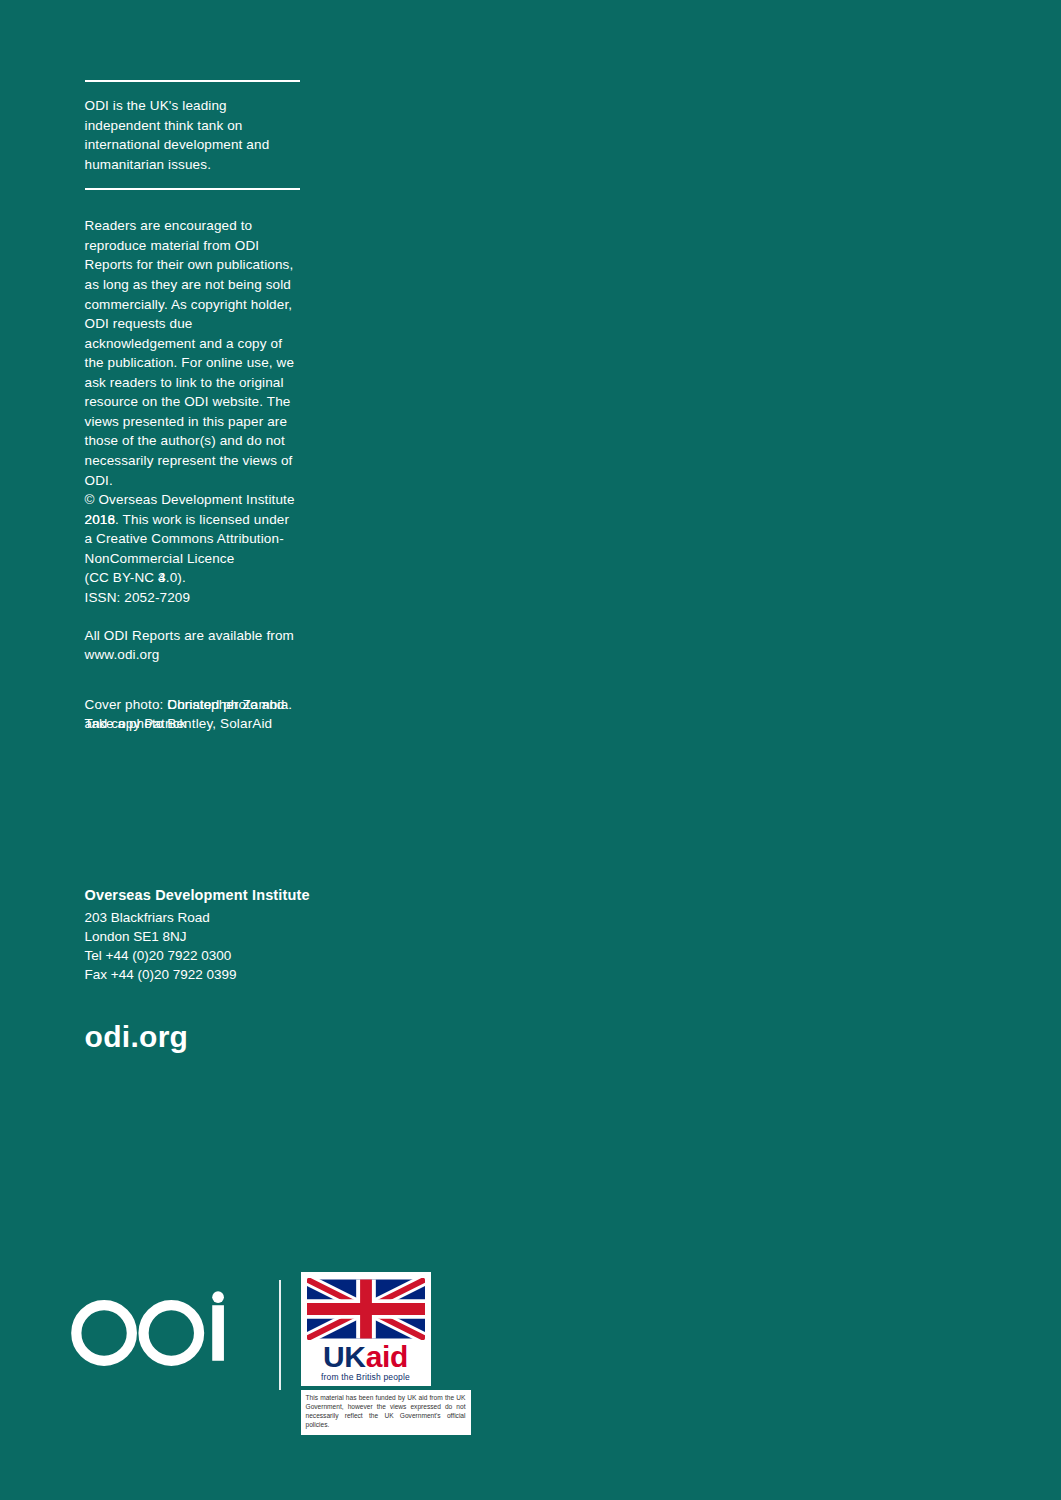ODI is the UK's leading independent think tank on international development and humanitarian issues.
Readers are encouraged to reproduce material from ODI Reports for their own publications, as long as they are not being sold commercially. As copyright holder, ODI requests due acknowledgement and a copy of the publication. For online use, we ask readers to link to the original resource on the ODI website. The views presented in this paper are those of the author(s) and do not necessarily represent the views of ODI.
© Overseas Development Institute 20182016. This work is licensed under a Creative Commons Attribution-NonCommercial Licence
(CC BY-NC 43.0).
ISSN: 2052-7209
All ODI Reports are available from www.odi.org
Cover photo: Christopher Zambia. Donated photo and
Take a photo and copy Patrick Bentley, SolarAid
Overseas Development Institute
203 Blackfriars Road
London SE1 8NJ
Tel +44 (0)20 7922 0300
Fax +44 (0)20 7922 0399
odi.org
UK aid
from the British people
This material has been funded by UK aid from the UK Government, however the views expressed do not necessarily reflect the UK Government's official policies.